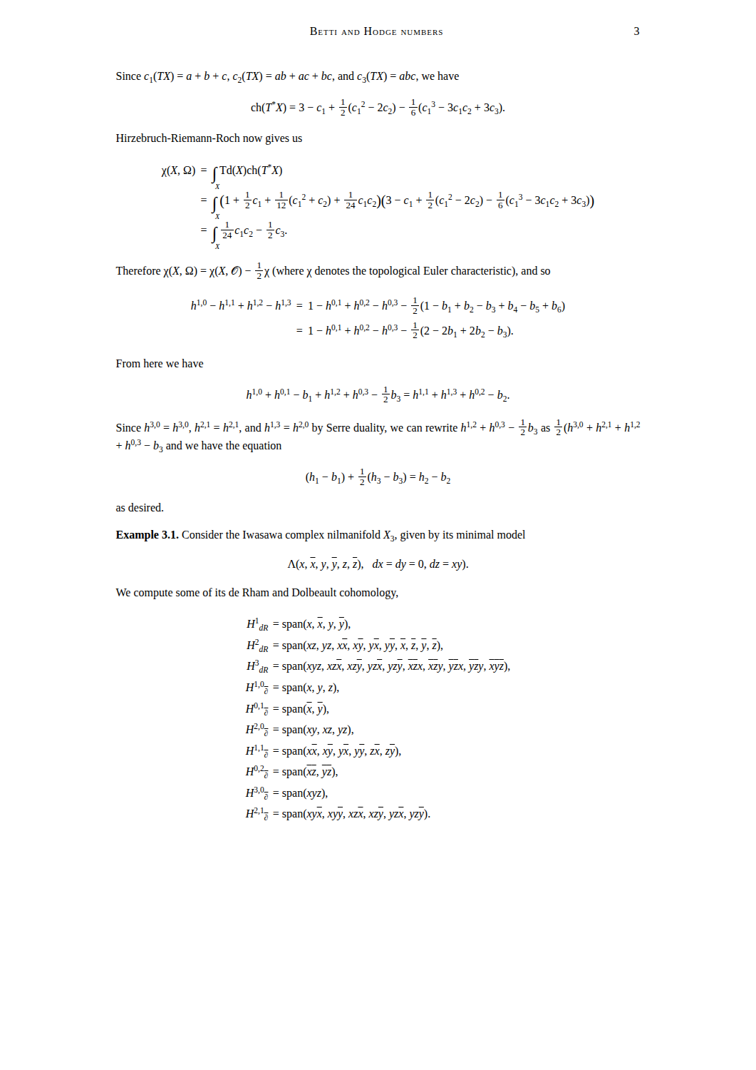Betti and Hodge numbers 3
Since c1(TX) = a + b + c, c2(TX) = ab + ac + bc, and c3(TX) = abc, we have
ch(T*X) = 3 − c1 + 12(c12 − 2c2) − 16(c13 − 3c1c2 + 3c3).
Hirzebruch-Riemann-Roch now gives us
| χ( X , Ω) | = | ∫ X Td( X )ch( T * X ) |
| | = | ∫ X ( 1 + 1 2 c 1 + 1 12 ( c 1 2 + c 2 ) + 1 24 c 1 c 2 ) ( 3 − c 1 + 1 2 ( c 1 2 − 2 c 2 ) − 1 6 ( c 1 3 − 3 c 1 c 2 + 3 c 3 ) ) |
| | = | ∫ X 1 24 c 1 c 2 − 1 2 c 3 . |
Therefore χ(X, Ω) = χ(X, 𝒪) − 12χ (where χ denotes the topological Euler characteristic), and so
| h 1,0 − h 1,1 + h 1,2 − h 1,3 | = | 1 − h 0,1 + h 0,2 − h 0,3 − 1 2 (1 − b 1 + b 2 − b 3 + b 4 − b 5 + b 6 ) |
| | = | 1 − h 0,1 + h 0,2 − h 0,3 − 1 2 (2 − 2 b 1 + 2 b 2 − b 3 ). |
From here we have
h1,0 + h0,1 − b1 + h1,2 + h0,3 − 12 b3 = h1,1 + h1,3 + h0,2 − b2.
Since h3,0 = h3,0, h2,1 = h2,1, and h1,3 = h2,0 by Serre duality, we can rewrite h1,2 + h0,3 − 12 b3 as 12(h3,0 + h2,1 + h1,2 + h0,3 − b3 and we have the equation
(h1 − b1) + 12(h3 − b3) = h2 − b2
as desired.
Example 3.1. Consider the Iwasawa complex nilmanifold X3, given by its minimal model
Λ(x, x, y, y, z, z), dx = dy = 0, dz = xy).
We compute some of its de Rham and Dolbeault cohomology,
| H 1 dR | = span( x , x , y , y ), |
| H 2 dR | = span( xz , yz , x x , x y , y x , y y , x , z , y , z ), |
| H 3 dR | = span( xyz , xz x , xz y , yz x , yz y , x z x , x z y , y z x , y z y , x y z ), |
| H 1,0 ∂ | = span( x , y , z ), |
| H 0,1 ∂ | = span( x , y ), |
| H 2,0 ∂ | = span( xy , xz , yz ), |
| H 1,1 ∂ | = span( x x , x y , y x , y y , z x , z y ), |
| H 0,2 ∂ | = span( x z , y z ), |
| H 3,0 ∂ | = span( xyz ), |
| H 2,1 ∂ | = span( xy x , xy y , xz x , xz y , yz x , yz y ). |